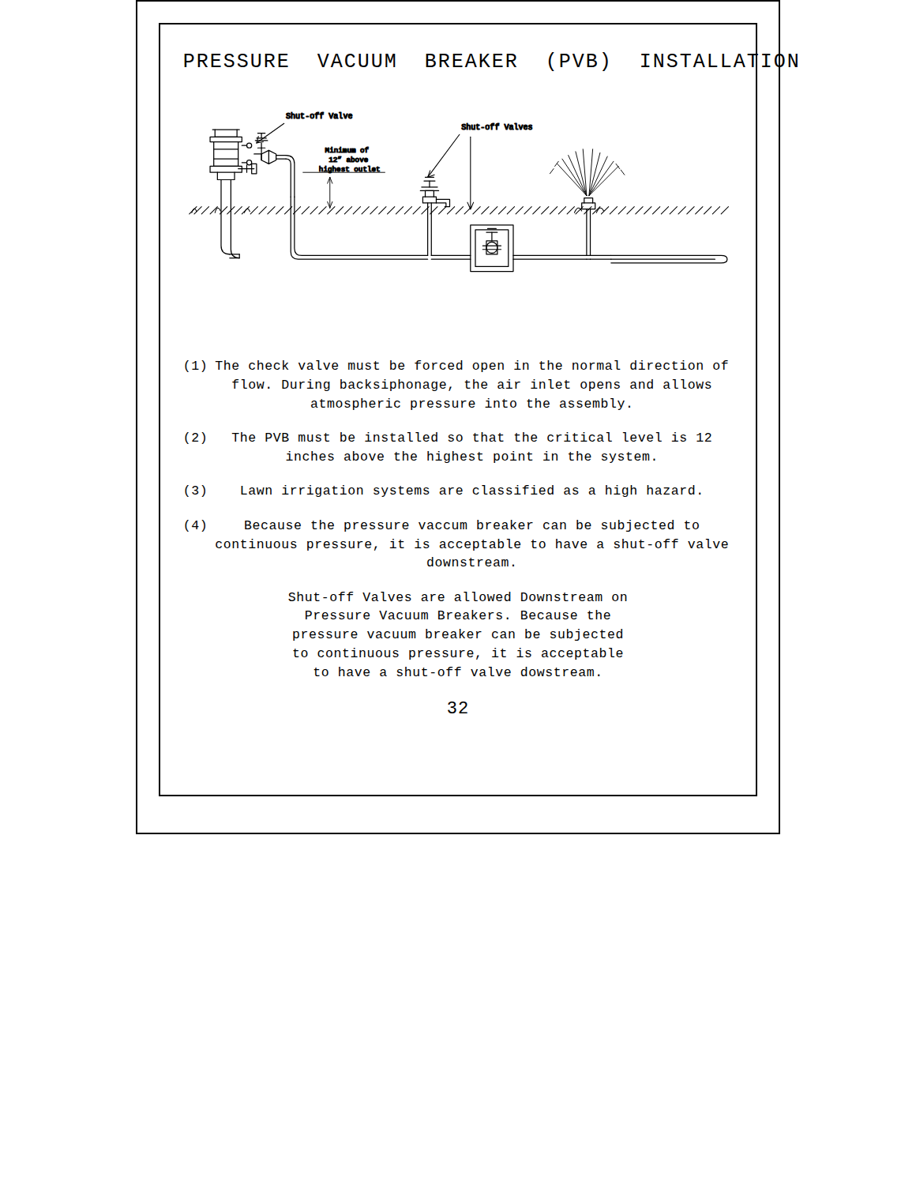PRESSURE VACUUM BREAKER (PVB) INSTALLATION
Shut-off Valve Shut-off Valves Minimum of 12” above highest outlet
(1) The check valve must be forced open in the normal direction of flow. During backsiphonage, the air inlet opens and allows atmospheric pressure into the assembly.
(2) The PVB must be installed so that the critical level is 12 inches above the highest point in the system.
(3) Lawn irrigation systems are classified as a high hazard.
(4) Because the pressure vaccum breaker can be subjected to continuous pressure, it is acceptable to have a shut-off valve downstream.
Shut-off Valves are allowed Downstream on Pressure Vacuum Breakers. Because the pressure vacuum breaker can be subjected to continuous pressure, it is acceptable to have a shut-off valve dowstream.
32